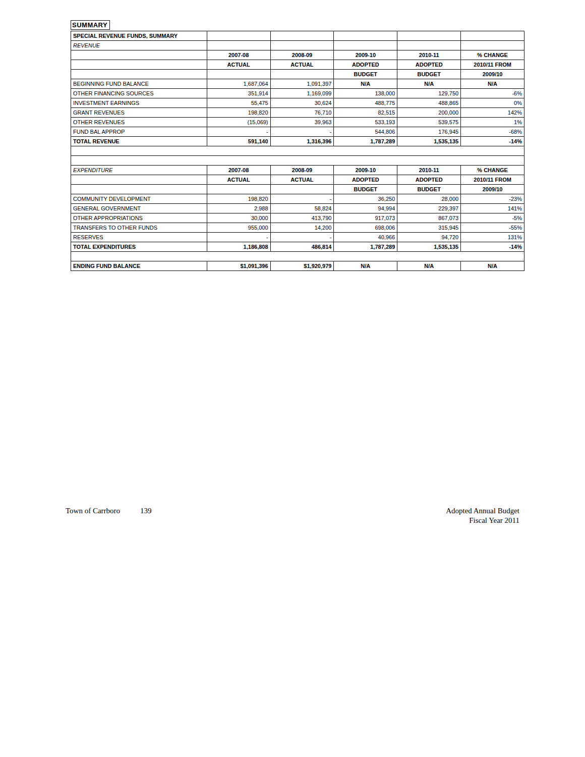SUMMARY
| SPECIAL REVENUE FUNDS, SUMMARY | | | | | |
| REVENUE | | | | | |
| | 2007-08 | 2008-09 | 2009-10 | 2010-11 | % CHANGE |
| | ACTUAL | ACTUAL | ADOPTED | ADOPTED | 2010/11 FROM |
| | | | BUDGET | BUDGET | 2009/10 |
| BEGINNING FUND BALANCE | 1,687,064 | 1,091,397 | N/A | N/A | N/A |
| OTHER FINANCING SOURCES | 351,914 | 1,169,099 | 138,000 | 129,750 | -6% |
| INVESTMENT EARNINGS | 55,475 | 30,624 | 488,775 | 488,865 | 0% |
| GRANT REVENUES | 198,820 | 76,710 | 82,515 | 200,000 | 142% |
| OTHER REVENUES | (15,069) | 39,963 | 533,193 | 539,575 | 1% |
| FUND BAL APPROP | - | - | 544,806 | 176,945 | -68% |
| TOTAL REVENUE | 591,140 | 1,316,396 | 1,787,289 | 1,535,135 | -14% |
| EXPENDITURE | 2007-08 | 2008-09 | 2009-10 | 2010-11 | % CHANGE |
| | ACTUAL | ACTUAL | ADOPTED | ADOPTED | 2010/11 FROM |
| | | | BUDGET | BUDGET | 2009/10 |
| COMMUNITY DEVELOPMENT | 198,820 | - | 36,250 | 28,000 | -23% |
| GENERAL GOVERNMENT | 2,988 | 58,824 | 94,994 | 229,397 | 141% |
| OTHER APPROPRIATIONS | 30,000 | 413,790 | 917,073 | 867,073 | -5% |
| TRANSFERS TO OTHER FUNDS | 955,000 | 14,200 | 698,006 | 315,945 | -55% |
| RESERVES | - | - | 40,966 | 94,720 | 131% |
| TOTAL EXPENDITURES | 1,186,808 | 486,814 | 1,787,289 | 1,535,135 | -14% |
| ENDING FUND BALANCE | $1,091,396 | $1,920,979 | N/A | N/A | N/A |
Town of Carrboro
139
Adopted Annual Budget
Fiscal Year 2011